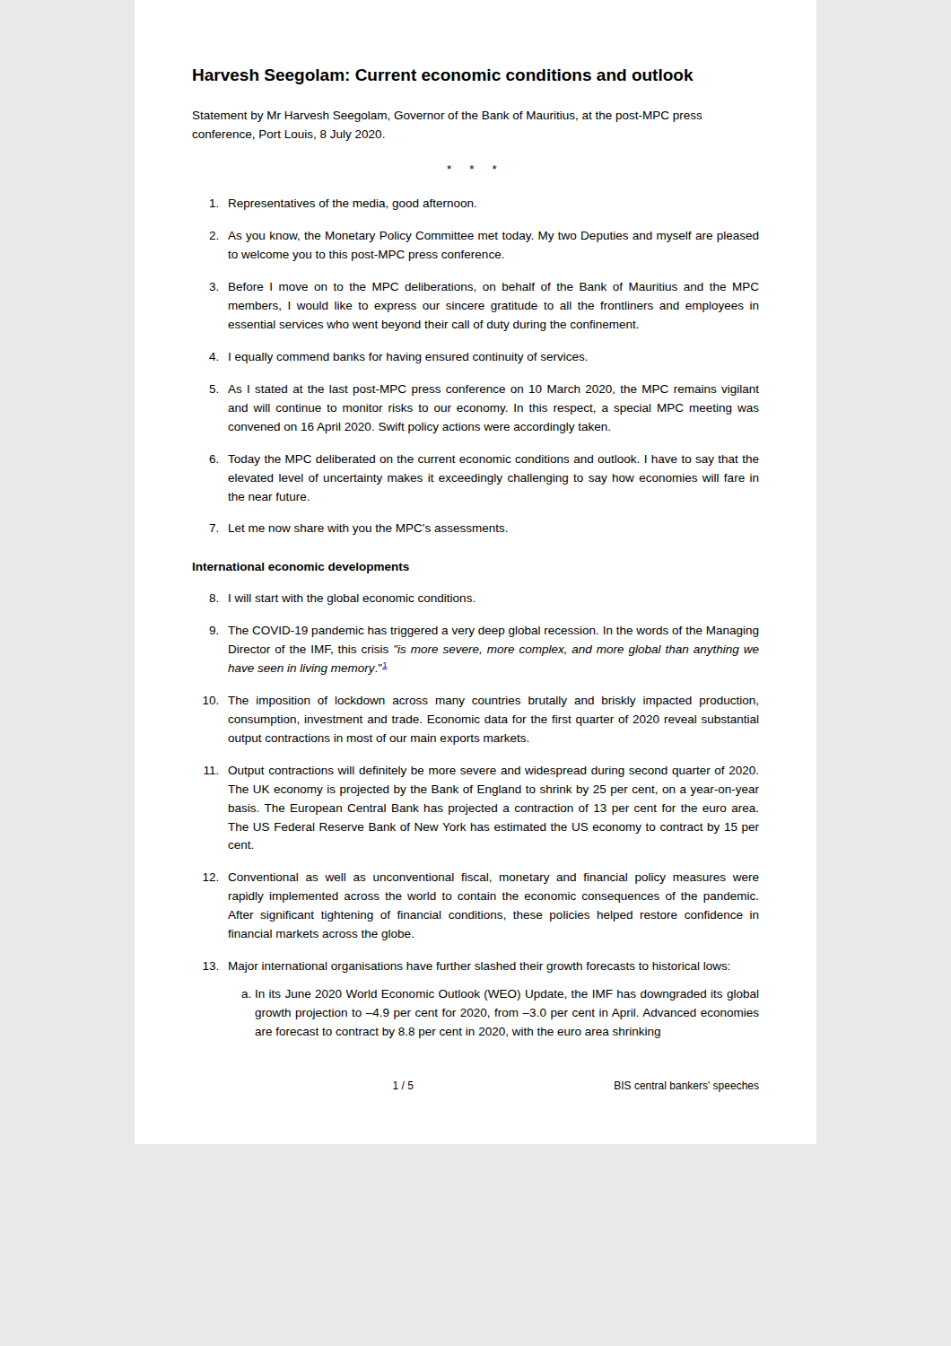Harvesh Seegolam: Current economic conditions and outlook
Statement by Mr Harvesh Seegolam, Governor of the Bank of Mauritius, at the post-MPC press conference, Port Louis, 8 July 2020.
* * *
Representatives of the media, good afternoon.
As you know, the Monetary Policy Committee met today. My two Deputies and myself are pleased to welcome you to this post-MPC press conference.
Before I move on to the MPC deliberations, on behalf of the Bank of Mauritius and the MPC members, I would like to express our sincere gratitude to all the frontliners and employees in essential services who went beyond their call of duty during the confinement.
I equally commend banks for having ensured continuity of services.
As I stated at the last post-MPC press conference on 10 March 2020, the MPC remains vigilant and will continue to monitor risks to our economy. In this respect, a special MPC meeting was convened on 16 April 2020. Swift policy actions were accordingly taken.
Today the MPC deliberated on the current economic conditions and outlook. I have to say that the elevated level of uncertainty makes it exceedingly challenging to say how economies will fare in the near future.
Let me now share with you the MPC's assessments.
International economic developments
I will start with the global economic conditions.
The COVID-19 pandemic has triggered a very deep global recession. In the words of the Managing Director of the IMF, this crisis "is more severe, more complex, and more global than anything we have seen in living memory."1
The imposition of lockdown across many countries brutally and briskly impacted production, consumption, investment and trade. Economic data for the first quarter of 2020 reveal substantial output contractions in most of our main exports markets.
Output contractions will definitely be more severe and widespread during second quarter of 2020. The UK economy is projected by the Bank of England to shrink by 25 per cent, on a year-on-year basis. The European Central Bank has projected a contraction of 13 per cent for the euro area. The US Federal Reserve Bank of New York has estimated the US economy to contract by 15 per cent.
Conventional as well as unconventional fiscal, monetary and financial policy measures were rapidly implemented across the world to contain the economic consequences of the pandemic. After significant tightening of financial conditions, these policies helped restore confidence in financial markets across the globe.
Major international organisations have further slashed their growth forecasts to historical lows:
In its June 2020 World Economic Outlook (WEO) Update, the IMF has downgraded its global growth projection to –4.9 per cent for 2020, from –3.0 per cent in April. Advanced economies are forecast to contract by 8.8 per cent in 2020, with the euro area shrinking
1 / 5 BIS central bankers' speeches